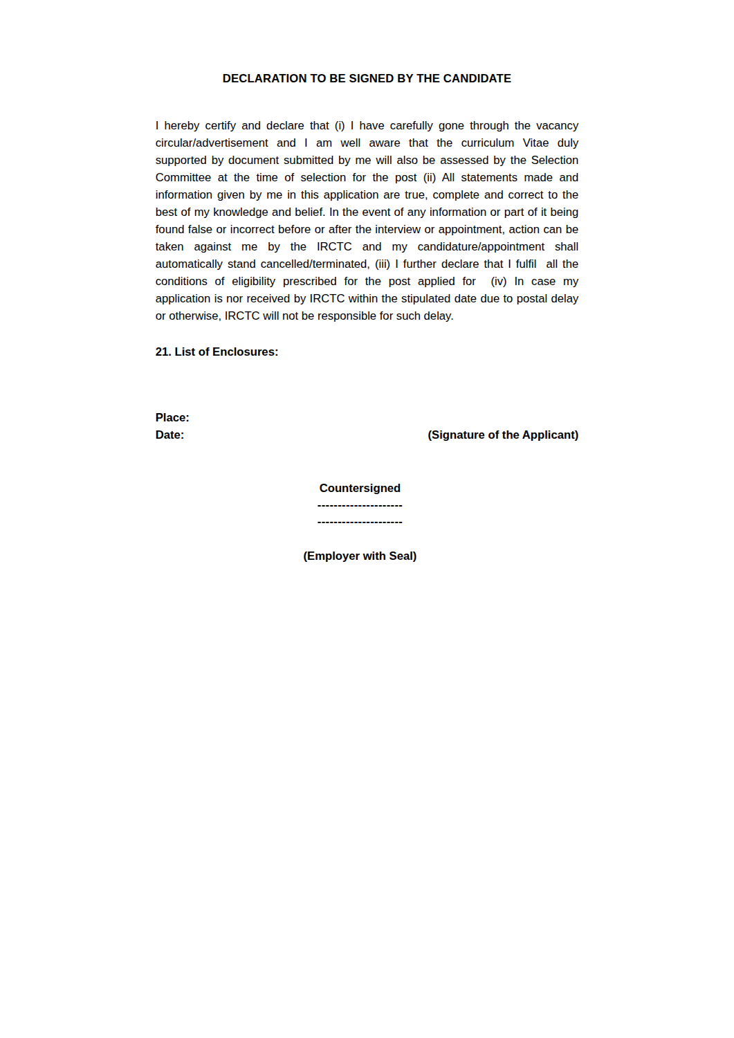DECLARATION TO BE SIGNED BY THE CANDIDATE
I hereby certify and declare that (i) I have carefully gone through the vacancy circular/advertisement and I am well aware that the curriculum Vitae duly supported by document submitted by me will also be assessed by the Selection Committee at the time of selection for the post (ii) All statements made and information given by me in this application are true, complete and correct to the best of my knowledge and belief. In the event of any information or part of it being found false or incorrect before or after the interview or appointment, action can be taken against me by the IRCTC and my candidature/appointment shall automatically stand cancelled/terminated, (iii) I further declare that I fulfil all the conditions of eligibility prescribed for the post applied for (iv) In case my application is nor received by IRCTC within the stipulated date due to postal delay or otherwise, IRCTC will not be responsible for such delay.
21. List of Enclosures:
Place:
Date:
(Signature of the Applicant)
Countersigned
---------------------
---------------------
(Employer with Seal)